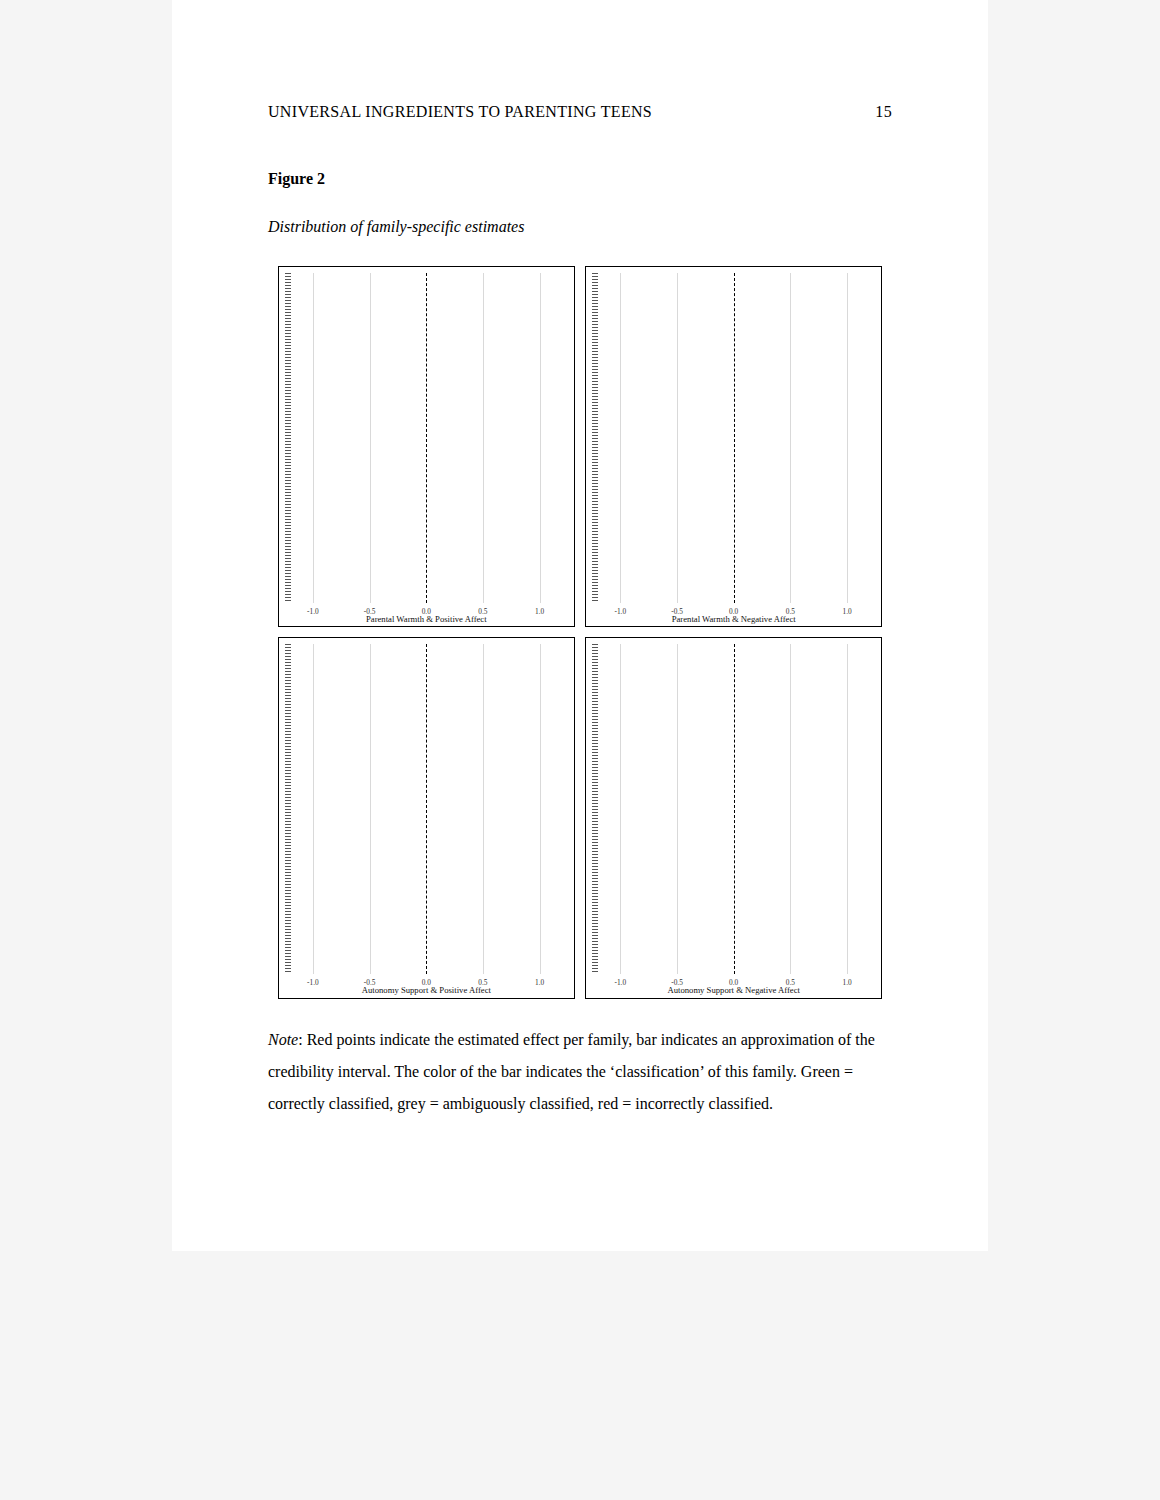Universal Ingredients to Parenting Teens 15
Figure 2
Distribution of family-specific estimates
-1.0 -0.5 0.0 0.5 1.0
Parental Warmth & Positive Affect
-1.0 -0.5 0.0 0.5 1.0
Parental Warmth & Negative Affect
-1.0 -0.5 0.0 0.5 1.0
Autonomy Support & Positive Affect
-1.0 -0.5 0.0 0.5 1.0
Autonomy Support & Negative Affect
Note: Red points indicate the estimated effect per family, bar indicates an approximation of the credibility interval. The color of the bar indicates the ‘classification’ of this family. Green = correctly classified, grey = ambiguously classified, red = incorrectly classified.